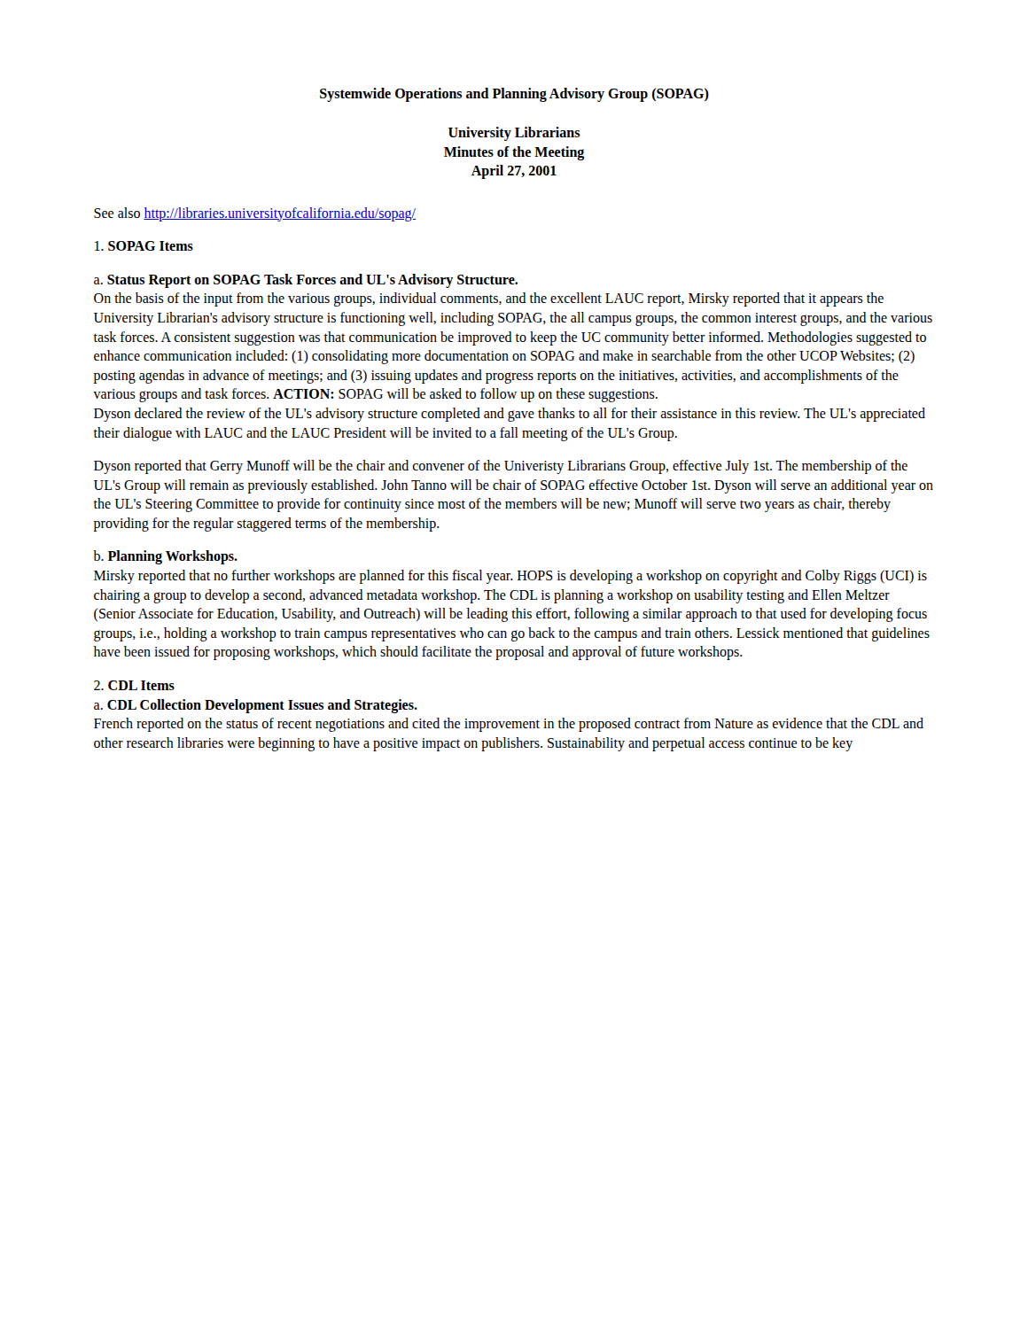Systemwide Operations and Planning Advisory Group (SOPAG)
University Librarians
Minutes of the Meeting
April 27, 2001
See also http://libraries.universityofcalifornia.edu/sopag/
1. SOPAG Items
a. Status Report on SOPAG Task Forces and UL's Advisory Structure.
On the basis of the input from the various groups, individual comments, and the excellent LAUC report, Mirsky reported that it appears the University Librarian's advisory structure is functioning well, including SOPAG, the all campus groups, the common interest groups, and the various task forces. A consistent suggestion was that communication be improved to keep the UC community better informed. Methodologies suggested to enhance communication included: (1) consolidating more documentation on SOPAG and make in searchable from the other UCOP Websites; (2) posting agendas in advance of meetings; and (3) issuing updates and progress reports on the initiatives, activities, and accomplishments of the various groups and task forces. ACTION: SOPAG will be asked to follow up on these suggestions.
Dyson declared the review of the UL's advisory structure completed and gave thanks to all for their assistance in this review. The UL's appreciated their dialogue with LAUC and the LAUC President will be invited to a fall meeting of the UL's Group.
Dyson reported that Gerry Munoff will be the chair and convener of the Univeristy Librarians Group, effective July 1st. The membership of the UL's Group will remain as previously established. John Tanno will be chair of SOPAG effective October 1st. Dyson will serve an additional year on the UL's Steering Committee to provide for continuity since most of the members will be new; Munoff will serve two years as chair, thereby providing for the regular staggered terms of the membership.
b. Planning Workshops.
Mirsky reported that no further workshops are planned for this fiscal year. HOPS is developing a workshop on copyright and Colby Riggs (UCI) is chairing a group to develop a second, advanced metadata workshop. The CDL is planning a workshop on usability testing and Ellen Meltzer (Senior Associate for Education, Usability, and Outreach) will be leading this effort, following a similar approach to that used for developing focus groups, i.e., holding a workshop to train campus representatives who can go back to the campus and train others. Lessick mentioned that guidelines have been issued for proposing workshops, which should facilitate the proposal and approval of future workshops.
2. CDL Items
a. CDL Collection Development Issues and Strategies.
French reported on the status of recent negotiations and cited the improvement in the proposed contract from Nature as evidence that the CDL and other research libraries were beginning to have a positive impact on publishers. Sustainability and perpetual access continue to be key